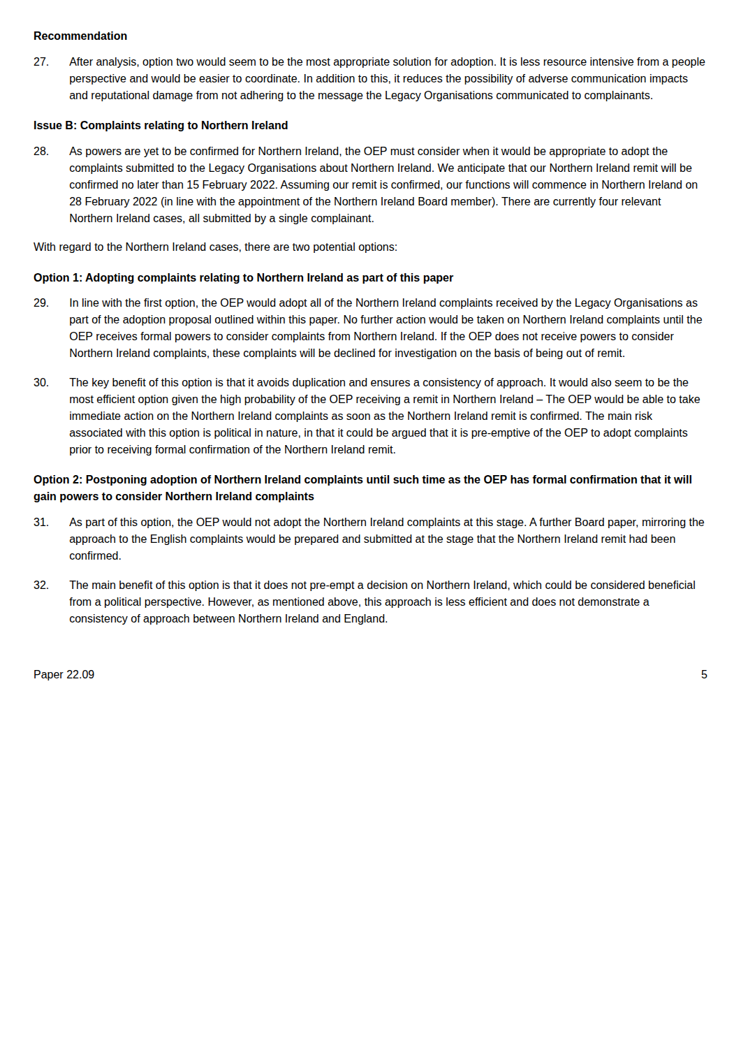Recommendation
27. After analysis, option two would seem to be the most appropriate solution for adoption. It is less resource intensive from a people perspective and would be easier to coordinate. In addition to this, it reduces the possibility of adverse communication impacts and reputational damage from not adhering to the message the Legacy Organisations communicated to complainants.
Issue B: Complaints relating to Northern Ireland
28. As powers are yet to be confirmed for Northern Ireland, the OEP must consider when it would be appropriate to adopt the complaints submitted to the Legacy Organisations about Northern Ireland. We anticipate that our Northern Ireland remit will be confirmed no later than 15 February 2022. Assuming our remit is confirmed, our functions will commence in Northern Ireland on 28 February 2022 (in line with the appointment of the Northern Ireland Board member). There are currently four relevant Northern Ireland cases, all submitted by a single complainant.
With regard to the Northern Ireland cases, there are two potential options:
Option 1: Adopting complaints relating to Northern Ireland as part of this paper
29. In line with the first option, the OEP would adopt all of the Northern Ireland complaints received by the Legacy Organisations as part of the adoption proposal outlined within this paper. No further action would be taken on Northern Ireland complaints until the OEP receives formal powers to consider complaints from Northern Ireland. If the OEP does not receive powers to consider Northern Ireland complaints, these complaints will be declined for investigation on the basis of being out of remit.
30. The key benefit of this option is that it avoids duplication and ensures a consistency of approach. It would also seem to be the most efficient option given the high probability of the OEP receiving a remit in Northern Ireland – The OEP would be able to take immediate action on the Northern Ireland complaints as soon as the Northern Ireland remit is confirmed. The main risk associated with this option is political in nature, in that it could be argued that it is pre-emptive of the OEP to adopt complaints prior to receiving formal confirmation of the Northern Ireland remit.
Option 2: Postponing adoption of Northern Ireland complaints until such time as the OEP has formal confirmation that it will gain powers to consider Northern Ireland complaints
31. As part of this option, the OEP would not adopt the Northern Ireland complaints at this stage. A further Board paper, mirroring the approach to the English complaints would be prepared and submitted at the stage that the Northern Ireland remit had been confirmed.
32. The main benefit of this option is that it does not pre-empt a decision on Northern Ireland, which could be considered beneficial from a political perspective. However, as mentioned above, this approach is less efficient and does not demonstrate a consistency of approach between Northern Ireland and England.
Paper 22.09 5